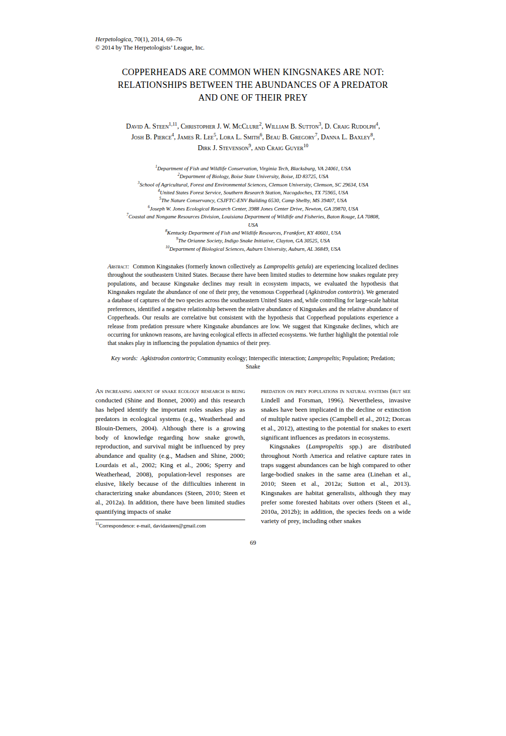Herpetologica, 70(1), 2014, 69–76
© 2014 by The Herpetologists’ League, Inc.
Copperheads Are Common When Kingsnakes Are Not:
Relationships Between the Abundances of a Predator
and One of Their Prey
David A. Steen1,11, Christopher J. W. McClure2, William B. Sutton3, D. Craig Rudolph4,
Josh B. Pierce4, James R. Lee5, Lora L. Smith6, Beau B. Gregory7, Danna L. Baxley8,
Dirk J. Stevenson9, and Craig Guyer10
1Department of Fish and Wildlife Conservation, Virginia Tech, Blacksburg, VA 24061, USA
2Department of Biology, Boise State University, Boise, ID 83725, USA
3School of Agricultural, Forest and Environmental Sciences, Clemson University, Clemson, SC 29634, USA
4United States Forest Service, Southern Research Station, Nacogdoches, TX 75965, USA
5The Nature Conservancy, CSJFTC-ENV Building 6530, Camp Shelby, MS 39407, USA
6Joseph W. Jones Ecological Research Center, 3988 Jones Center Drive, Newton, GA 39870, USA
7Coastal and Nongame Resources Division, Louisiana Department of Wildlife and Fisheries, Baton Rouge, LA 70808,
USA
8Kentucky Department of Fish and Wildlife Resources, Frankfort, KY 40601, USA
9The Orianne Society, Indigo Snake Initiative, Clayton, GA 30525, USA
10Department of Biological Sciences, Auburn University, Auburn, AL 36849, USA
Abstract: Common Kingsnakes (formerly known collectively as Lampropeltis getula) are experiencing localized declines throughout the southeastern United States. Because there have been limited studies to determine how snakes regulate prey populations, and because Kingsnake declines may result in ecosystem impacts, we evaluated the hypothesis that Kingsnakes regulate the abundance of one of their prey, the venomous Copperhead (Agkistrodon contortrix). We generated a database of captures of the two species across the southeastern United States and, while controlling for large-scale habitat preferences, identified a negative relationship between the relative abundance of Kingsnakes and the relative abundance of Copperheads. Our results are correlative but consistent with the hypothesis that Copperhead populations experience a release from predation pressure where Kingsnake abundances are low. We suggest that Kingsnake declines, which are occurring for unknown reasons, are having ecological effects in affected ecosystems. We further highlight the potential role that snakes play in influencing the population dynamics of their prey.
Key words: Agkistrodon contortrix; Community ecology; Interspecific interaction; Lampropeltis; Population; Predation; Snake
An increasing amount of snake ecology research is being conducted (Shine and Bonnet, 2000) and this research has helped identify the important roles snakes play as predators in ecological systems (e.g., Weatherhead and Blouin-Demers, 2004). Although there is a growing body of knowledge regarding how snake growth, reproduction, and survival might be influenced by prey abundance and quality (e.g., Madsen and Shine, 2000; Lourdais et al., 2002; King et al., 2006; Sperry and Weatherhead, 2008), population-level responses are elusive, likely because of the difficulties inherent in characterizing snake abundances (Steen, 2010; Steen et al., 2012a). In addition, there have been limited studies quantifying impacts of snake
11Correspondence: e-mail, davidasteen@gmail.com
predation on prey populations in natural systems (but see Lindell and Forsman, 1996). Nevertheless, invasive snakes have been implicated in the decline or extinction of multiple native species (Campbell et al., 2012; Dorcas et al., 2012), attesting to the potential for snakes to exert significant influences as predators in ecosystems.
Kingsnakes (Lampropeltis spp.) are distributed throughout North America and relative capture rates in traps suggest abundances can be high compared to other large-bodied snakes in the same area (Linehan et al., 2010; Steen et al., 2012a; Sutton et al., 2013). Kingsnakes are habitat generalists, although they may prefer some forested habitats over others (Steen et al., 2010a, 2012b); in addition, the species feeds on a wide variety of prey, including other snakes
69